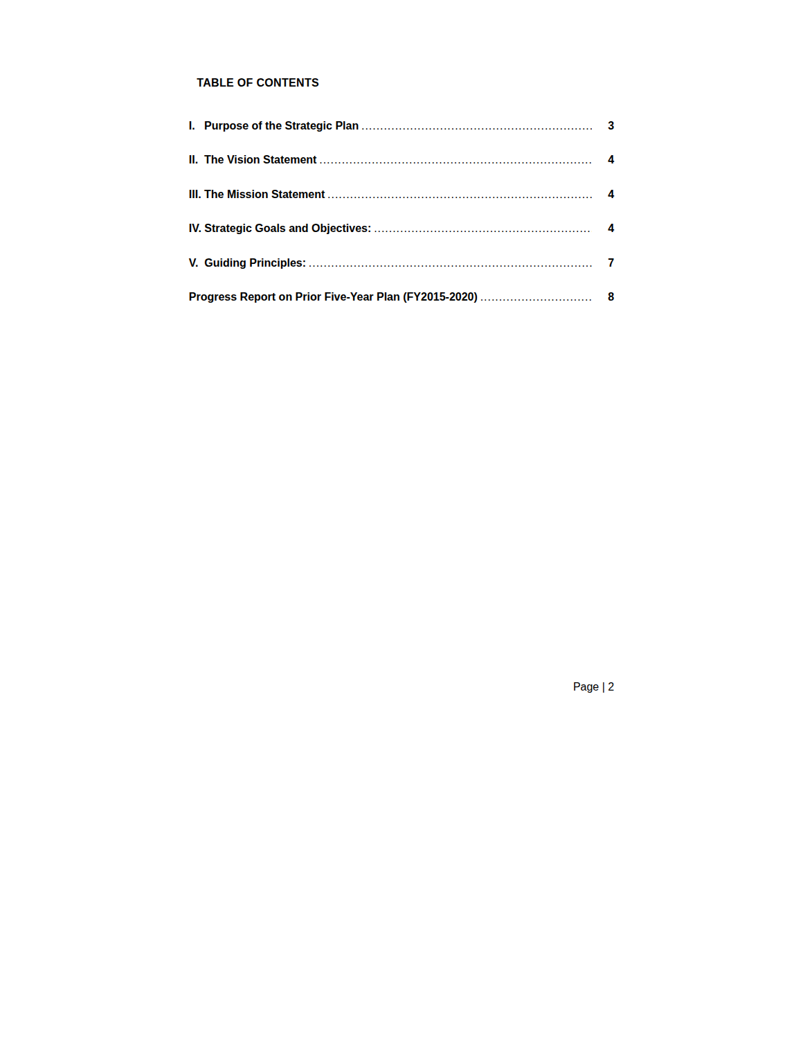TABLE OF CONTENTS
I. Purpose of the Strategic Plan ................................................................................................ 3
II. The Vision Statement .......................................................................................................... 4
III. The Mission Statement ....................................................................................................... 4
IV. Strategic Goals and Objectives: ......................................................................................... 4
V. Guiding Principles: ............................................................................................................. 7
Progress Report on Prior Five-Year Plan (FY2015-2020) ......................................................... 8
Page | 2